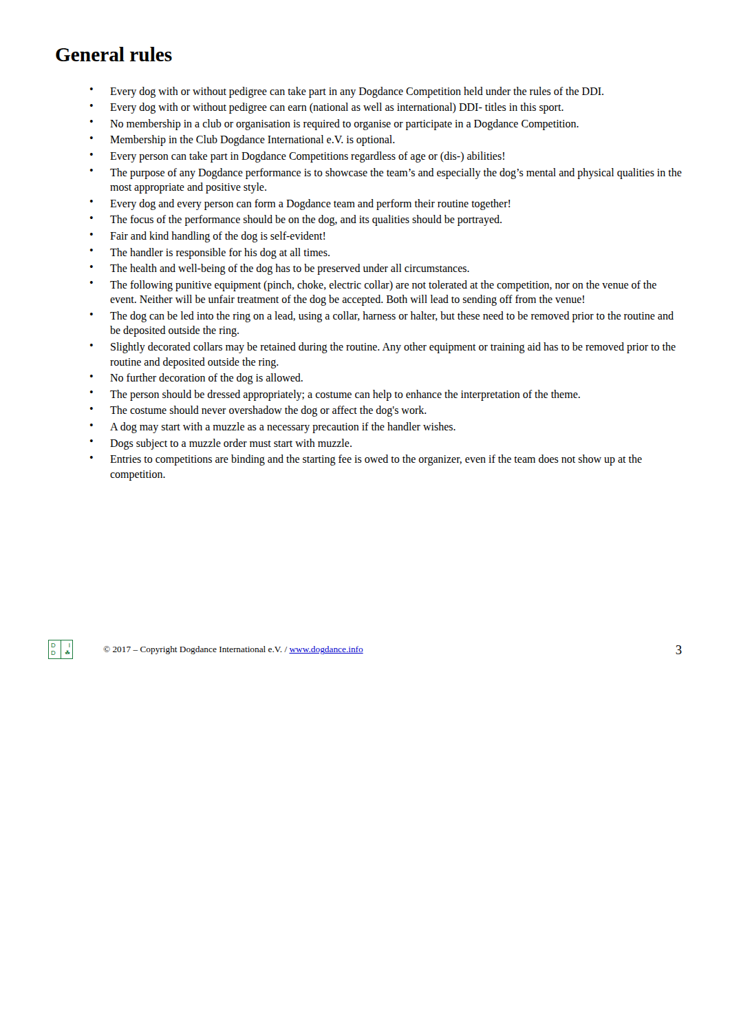General rules
Every dog with or without pedigree can take part in any Dogdance Competition held under the rules of the DDI.
Every dog with or without pedigree can earn (national as well as international) DDI- titles in this sport.
No membership in a club or organisation is required to organise or participate in a Dogdance Competition.
Membership in the Club Dogdance International e.V. is optional.
Every person can take part in Dogdance Competitions regardless of age or (dis-) abilities!
The purpose of any Dogdance performance is to showcase the team’s and especially the dog’s mental and physical qualities in the most appropriate and positive style.
Every dog and every person can form a Dogdance team and perform their routine together!
The focus of the performance should be on the dog, and its qualities should be portrayed.
Fair and kind handling of the dog is self-evident!
The handler is responsible for his dog at all times.
The health and well-being of the dog has to be preserved under all circumstances.
The following punitive equipment (pinch, choke, electric collar) are not tolerated at the competition, nor on the venue of the event. Neither will be unfair treatment of the dog be accepted. Both will lead to sending off from the venue!
The dog can be led into the ring on a lead, using a collar, harness or halter, but these need to be removed prior to the routine and be deposited outside the ring.
Slightly decorated collars may be retained during the routine. Any other equipment or training aid has to be removed prior to the routine and deposited outside the ring.
No further decoration of the dog is allowed.
The person should be dressed appropriately; a costume can help to enhance the interpretation of the theme.
The costume should never overshadow the dog or affect the dog's work.
A dog may start with a muzzle as a necessary precaution if the handler wishes.
Dogs subject to a muzzle order must start with muzzle.
Entries to competitions are binding and the starting fee is owed to the organizer, even if the team does not show up at the competition.
D D I ☘ © 2017 – Copyright Dogdance International e.V. / www.dogdance.info 3